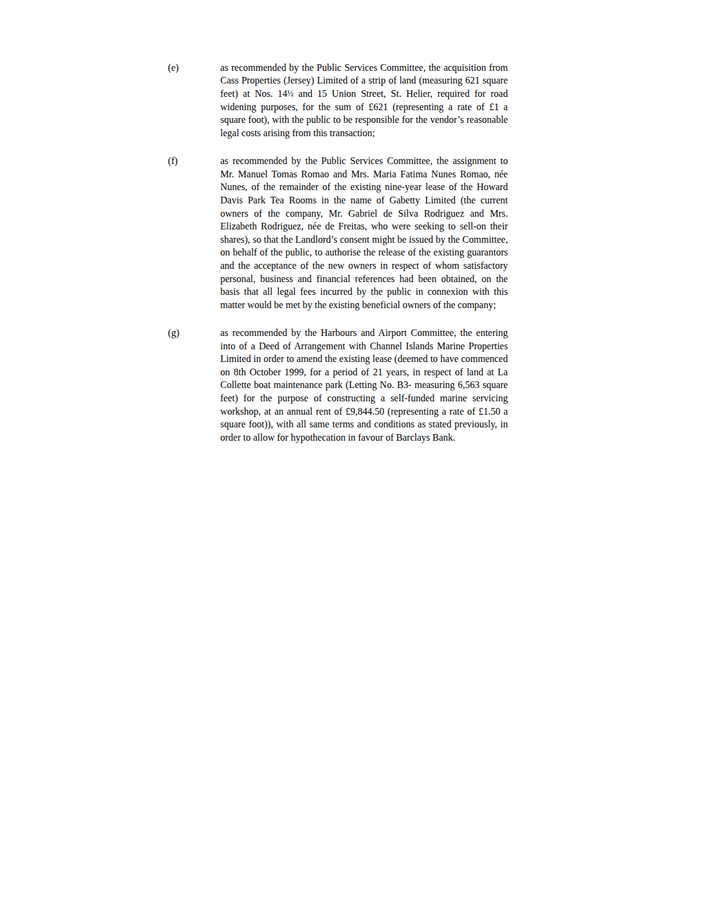(e)
as recommended by the Public Services Committee, the acquisition from Cass Properties (Jersey) Limited of a strip of land (measuring 621 square feet) at Nos. 14½ and 15 Union Street, St. Helier, required for road widening purposes, for the sum of £621 (representing a rate of £1 a square foot), with the public to be responsible for the vendor’s reasonable legal costs arising from this transaction;
(f)
as recommended by the Public Services Committee, the assignment to Mr. Manuel Tomas Romao and Mrs. Maria Fatima Nunes Romao, née Nunes, of the remainder of the existing nine-year lease of the Howard Davis Park Tea Rooms in the name of Gabetty Limited (the current owners of the company, Mr. Gabriel de Silva Rodriguez and Mrs. Elizabeth Rodriguez, née de Freitas, who were seeking to sell-on their shares), so that the Landlord’s consent might be issued by the Committee, on behalf of the public, to authorise the release of the existing guarantors and the acceptance of the new owners in respect of whom satisfactory personal, business and financial references had been obtained, on the basis that all legal fees incurred by the public in connexion with this matter would be met by the existing beneficial owners of the company;
(g)
as recommended by the Harbours and Airport Committee, the entering into of a Deed of Arrangement with Channel Islands Marine Properties Limited in order to amend the existing lease (deemed to have commenced on 8th October 1999, for a period of 21 years, in respect of land at La Collette boat maintenance park (Letting No. B3- measuring 6,563 square feet) for the purpose of constructing a self-funded marine servicing workshop, at an annual rent of £9,844.50 (representing a rate of £1.50 a square foot)), with all same terms and conditions as stated previously, in order to allow for hypothecation in favour of Barclays Bank.